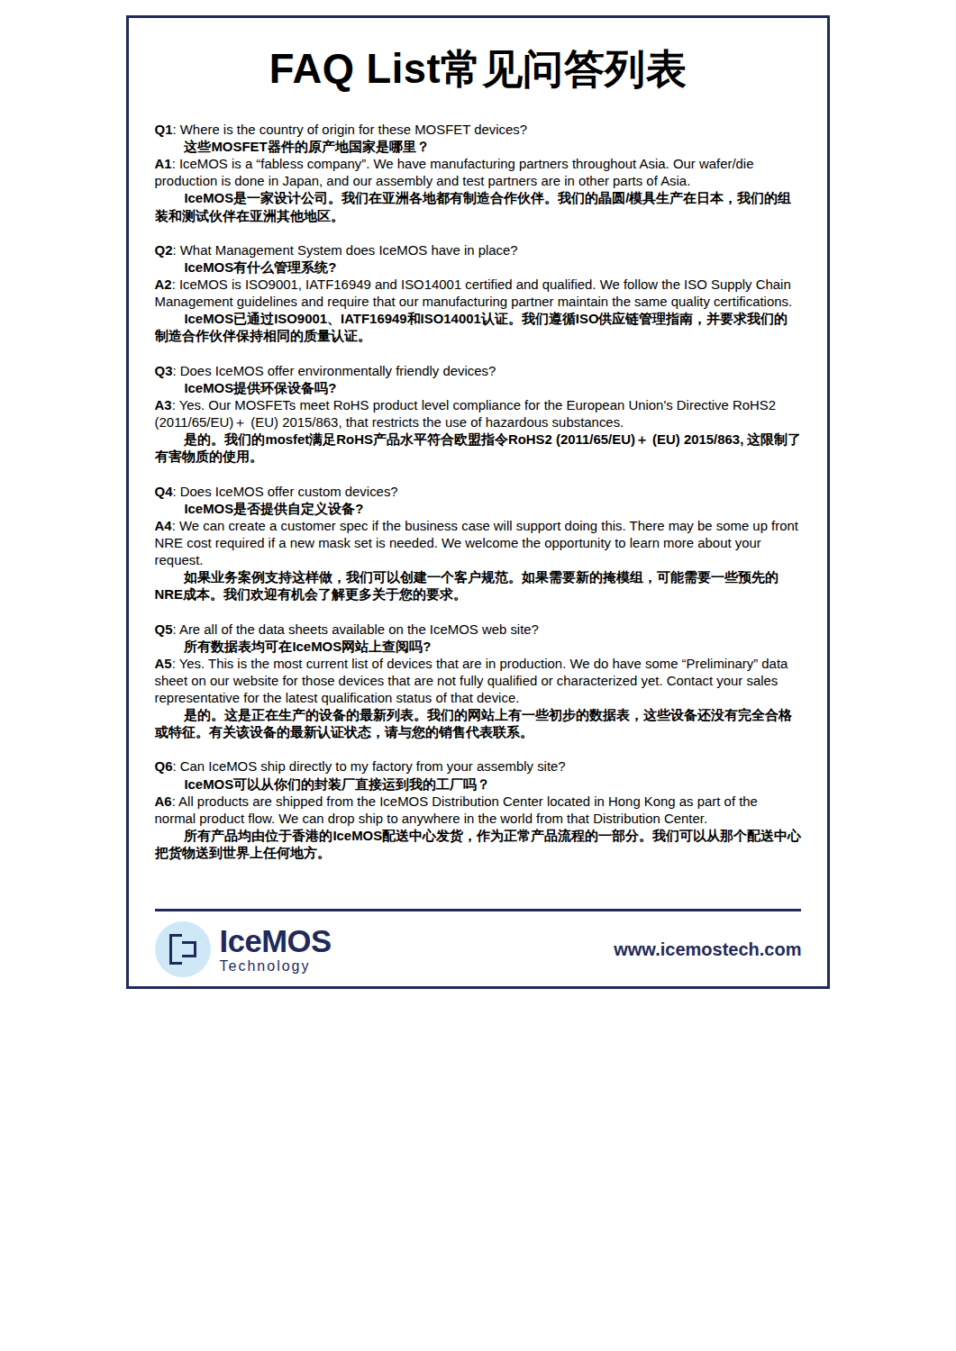FAQ List常见问答列表
Q1: Where is the country of origin for these MOSFET devices?
这些MOSFET器件的原产地国家是哪里？
A1: IceMOS is a “fabless company”. We have manufacturing partners throughout Asia. Our wafer/die production is done in Japan, and our assembly and test partners are in other parts of Asia.
IceMOS是一家设计公司。我们在亚洲各地都有制造合作伙伴。我们的晶圆/模具生产在日本，我们的组装和测试伙伴在亚洲其他地区。
Q2: What Management System does IceMOS have in place?
IceMOS有什么管理系统?
A2: IceMOS is ISO9001, IATF16949 and ISO14001 certified and qualified. We follow the ISO Supply Chain Management guidelines and require that our manufacturing partner maintain the same quality certifications.
IceMOS已通过ISO9001、IATF16949和ISO14001认证。我们遵循ISO供应链管理指南，并要求我们的制造合作伙伴保持相同的质量认证。
Q3: Does IceMOS offer environmentally friendly devices?
IceMOS提供环保设备吗?
A3: Yes. Our MOSFETs meet RoHS product level compliance for the European Union's Directive RoHS2 (2011/65/EU)＋ (EU) 2015/863, that restricts the use of hazardous substances.
是的。我们的mosfet满足RoHS产品水平符合欧盟指令RoHS2 (2011/65/EU)＋ (EU) 2015/863, 这限制了有害物质的使用。
Q4: Does IceMOS offer custom devices?
IceMOS是否提供自定义设备?
A4: We can create a customer spec if the business case will support doing this. There may be some up front NRE cost required if a new mask set is needed. We welcome the opportunity to learn more about your request.
如果业务案例支持这样做，我们可以创建一个客户规范。如果需要新的掩模组，可能需要一些预先的NRE成本。我们欢迎有机会了解更多关于您的要求。
Q5: Are all of the data sheets available on the IceMOS web site?
所有数据表均可在IceMOS网站上查阅吗?
A5: Yes. This is the most current list of devices that are in production. We do have some “Preliminary” data sheet on our website for those devices that are not fully qualified or characterized yet. Contact your sales representative for the latest qualification status of that device.
是的。这是正在生产的设备的最新列表。我们的网站上有一些初步的数据表，这些设备还没有完全合格或特征。有关该设备的最新认证状态，请与您的销售代表联系。
Q6: Can IceMOS ship directly to my factory from your assembly site?
IceMOS可以从你们的封装厂直接运到我的工厂吗？
A6: All products are shipped from the IceMOS Distribution Center located in Hong Kong as part of the normal product flow. We can drop ship to anywhere in the world from that Distribution Center.
所有产品均由位于香港的IceMOS配送中心发货，作为正常产品流程的一部分。我们可以从那个配送中心把货物送到世界上任何地方。
IceMOS Technology
www.icemostech.com